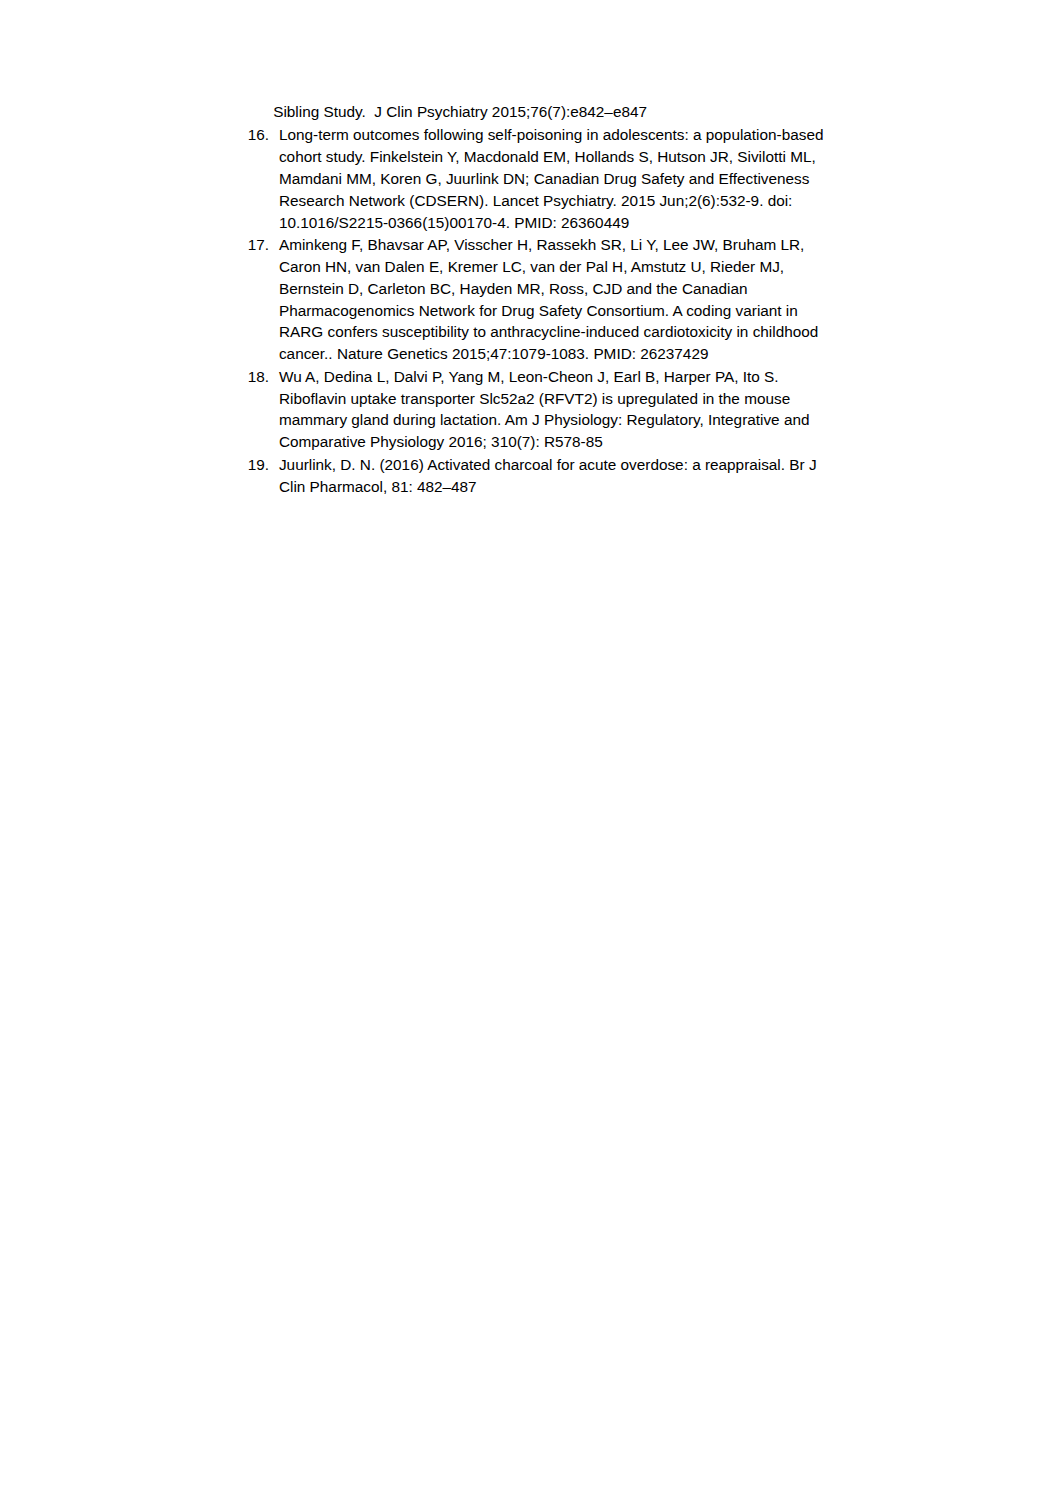Sibling Study. J Clin Psychiatry 2015;76(7):e842–e847
Long-term outcomes following self-poisoning in adolescents: a population-based cohort study. Finkelstein Y, Macdonald EM, Hollands S, Hutson JR, Sivilotti ML, Mamdani MM, Koren G, Juurlink DN; Canadian Drug Safety and Effectiveness Research Network (CDSERN). Lancet Psychiatry. 2015 Jun;2(6):532-9. doi: 10.1016/S2215-0366(15)00170-4. PMID: 26360449
Aminkeng F, Bhavsar AP, Visscher H, Rassekh SR, Li Y, Lee JW, Bruham LR, Caron HN, van Dalen E, Kremer LC, van der Pal H, Amstutz U, Rieder MJ, Bernstein D, Carleton BC, Hayden MR, Ross, CJD and the Canadian Pharmacogenomics Network for Drug Safety Consortium. A coding variant in RARG confers susceptibility to anthracycline-induced cardiotoxicity in childhood cancer.. Nature Genetics 2015;47:1079-1083. PMID: 26237429
Wu A, Dedina L, Dalvi P, Yang M, Leon-Cheon J, Earl B, Harper PA, Ito S. Riboflavin uptake transporter Slc52a2 (RFVT2) is upregulated in the mouse mammary gland during lactation. Am J Physiology: Regulatory, Integrative and Comparative Physiology 2016; 310(7): R578-85
Juurlink, D. N. (2016) Activated charcoal for acute overdose: a reappraisal. Br J Clin Pharmacol, 81: 482–487